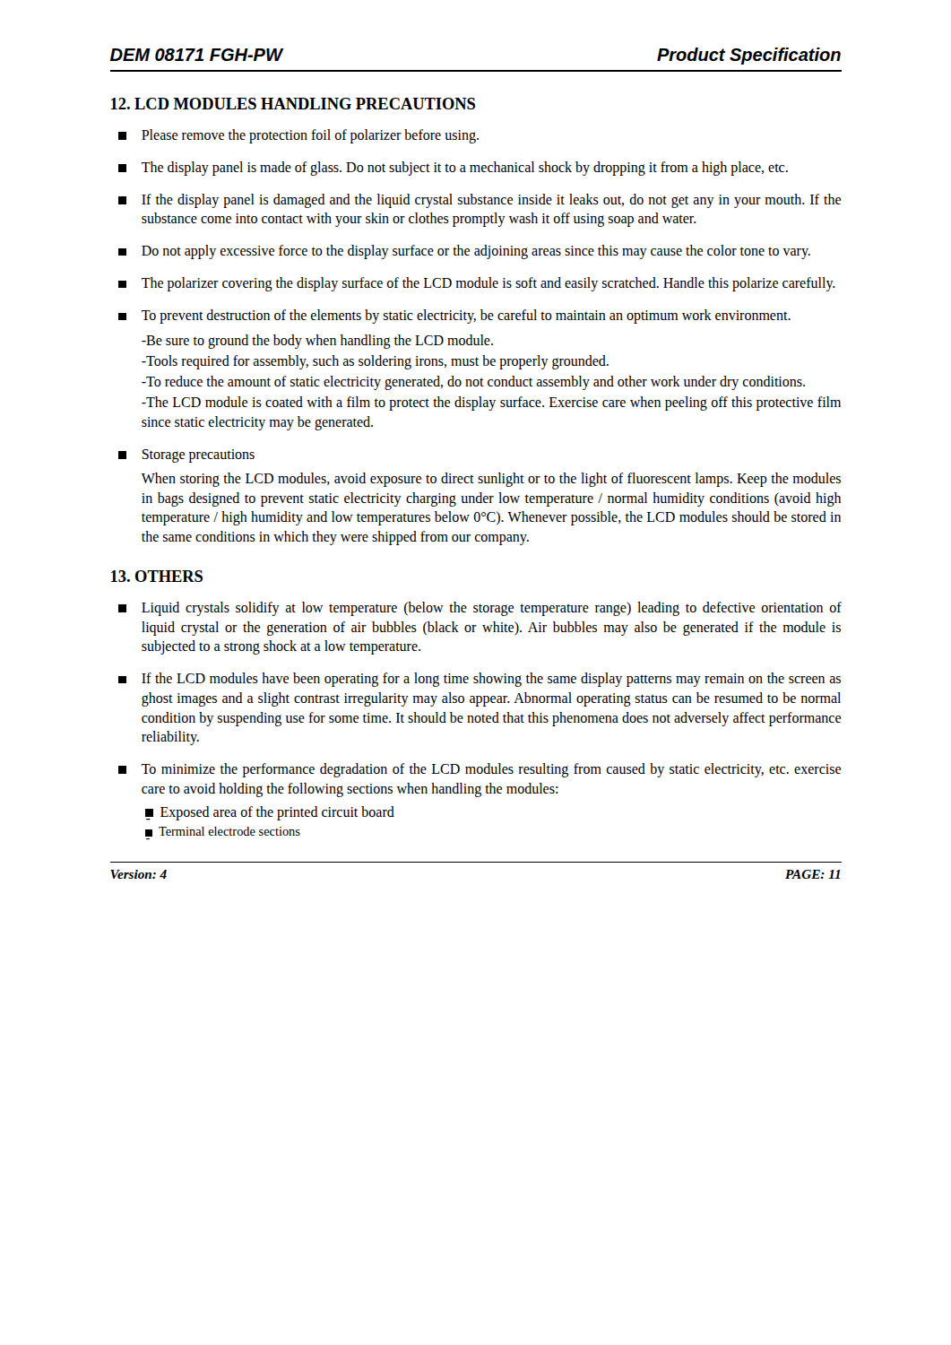DEM 08171 FGH-PW Product Specification
12. LCD MODULES HANDLING PRECAUTIONS
Please remove the protection foil of polarizer before using.
The display panel is made of glass. Do not subject it to a mechanical shock by dropping it from a high place, etc.
If the display panel is damaged and the liquid crystal substance inside it leaks out, do not get any in your mouth. If the substance come into contact with your skin or clothes promptly wash it off using soap and water.
Do not apply excessive force to the display surface or the adjoining areas since this may cause the color tone to vary.
The polarizer covering the display surface of the LCD module is soft and easily scratched. Handle this polarize carefully.
To prevent destruction of the elements by static electricity, be careful to maintain an optimum work environment.
-Be sure to ground the body when handling the LCD module.
-Tools required for assembly, such as soldering irons, must be properly grounded.
-To reduce the amount of static electricity generated, do not conduct assembly and other work under dry conditions.
-The LCD module is coated with a film to protect the display surface. Exercise care when peeling off this protective film since static electricity may be generated.
Storage precautions
When storing the LCD modules, avoid exposure to direct sunlight or to the light of fluorescent lamps. Keep the modules in bags designed to prevent static electricity charging under low temperature / normal humidity conditions (avoid high temperature / high humidity and low temperatures below 0°C). Whenever possible, the LCD modules should be stored in the same conditions in which they were shipped from our company.
13. OTHERS
Liquid crystals solidify at low temperature (below the storage temperature range) leading to defective orientation of liquid crystal or the generation of air bubbles (black or white). Air bubbles may also be generated if the module is subjected to a strong shock at a low temperature.
If the LCD modules have been operating for a long time showing the same display patterns may remain on the screen as ghost images and a slight contrast irregularity may also appear. Abnormal operating status can be resumed to be normal condition by suspending use for some time. It should be noted that this phenomena does not adversely affect performance reliability.
To minimize the performance degradation of the LCD modules resulting from caused by static electricity, etc. exercise care to avoid holding the following sections when handling the modules:
Exposed area of the printed circuit board
Terminal electrode sections
Version: 4 PAGE: 11